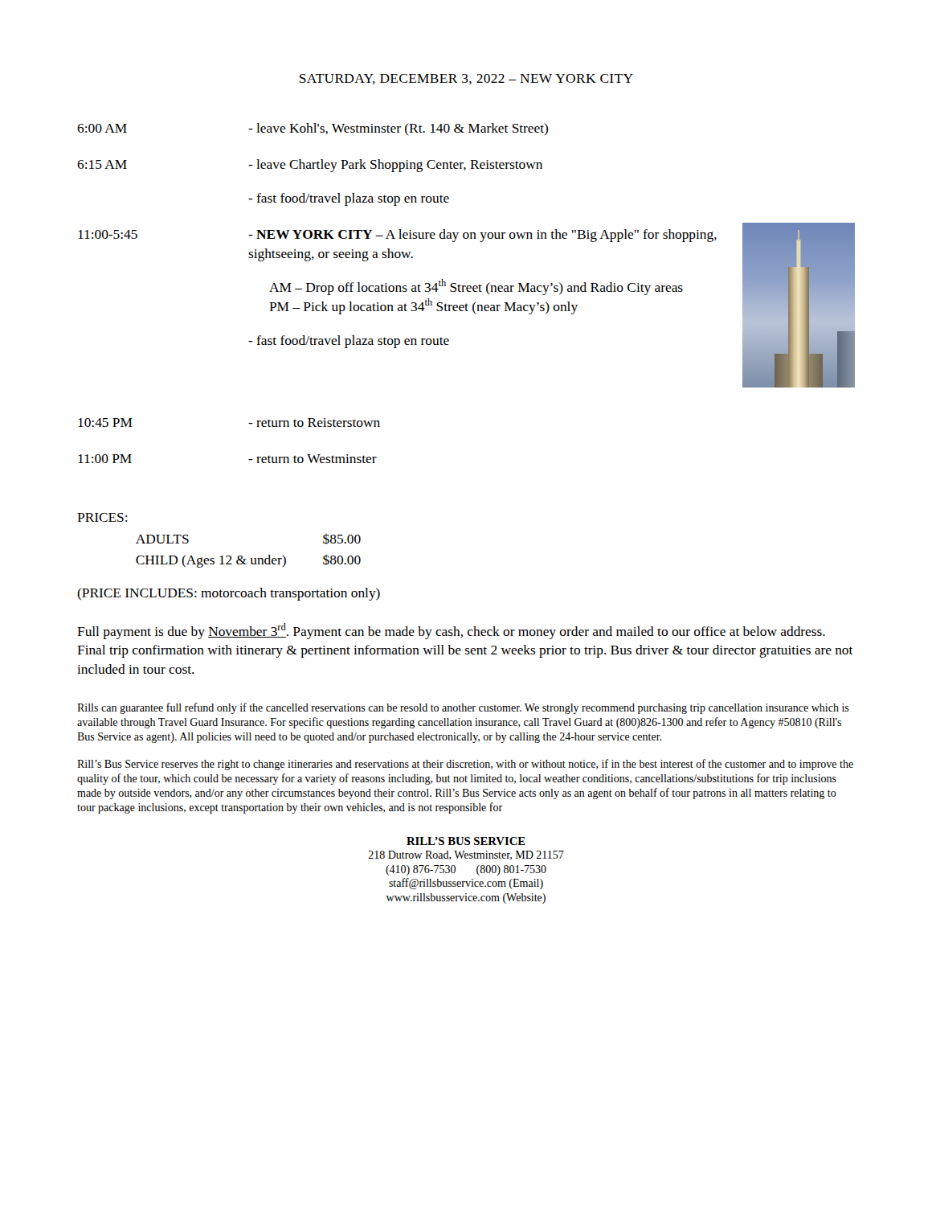SATURDAY, DECEMBER 3, 2022 – NEW YORK CITY
| 6:00 AM | - leave Kohl's, Westminster (Rt. 140 & Market Street) |
| 6:15 AM | - leave Chartley Park Shopping Center, Reisterstown - fast food/travel plaza stop en route |
| 11:00-5:45 | - NEW YORK CITY – A leisure day on your own in the "Big Apple" for shopping, sightseeing, or seeing a show. AM – Drop off locations at 34 th Street (near Macy’s) and Radio City areas PM – Pick up location at 34 th Street (near Macy’s) only - fast food/travel plaza stop en route |
| 10:45 PM | - return to Reisterstown |
| 11:00 PM | - return to Westminster |
PRICES:
| ADULTS | $85.00 |
| CHILD (Ages 12 & under) | $80.00 |
(PRICE INCLUDES: motorcoach transportation only)
Full payment is due by November 3rd. Payment can be made by cash, check or money order and mailed to our office at below address. Final trip confirmation with itinerary & pertinent information will be sent 2 weeks prior to trip. Bus driver & tour director gratuities are not included in tour cost.
Rills can guarantee full refund only if the cancelled reservations can be resold to another customer. We strongly recommend purchasing trip cancellation insurance which is available through Travel Guard Insurance. For specific questions regarding cancellation insurance, call Travel Guard at (800)826-1300 and refer to Agency #50810 (Rill's Bus Service as agent). All policies will need to be quoted and/or purchased electronically, or by calling the 24-hour service center.
Rill’s Bus Service reserves the right to change itineraries and reservations at their discretion, with or without notice, if in the best interest of the customer and to improve the quality of the tour, which could be necessary for a variety of reasons including, but not limited to, local weather conditions, cancellations/substitutions for trip inclusions made by outside vendors, and/or any other circumstances beyond their control. Rill’s Bus Service acts only as an agent on behalf of tour patrons in all matters relating to tour package inclusions, except transportation by their own vehicles, and is not responsible for
RILL’S BUS SERVICE
218 Dutrow Road, Westminster, MD 21157
(410) 876-7530(800) 801-7530
staff@rillsbusservice.com (Email)
www.rillsbusservice.com (Website)